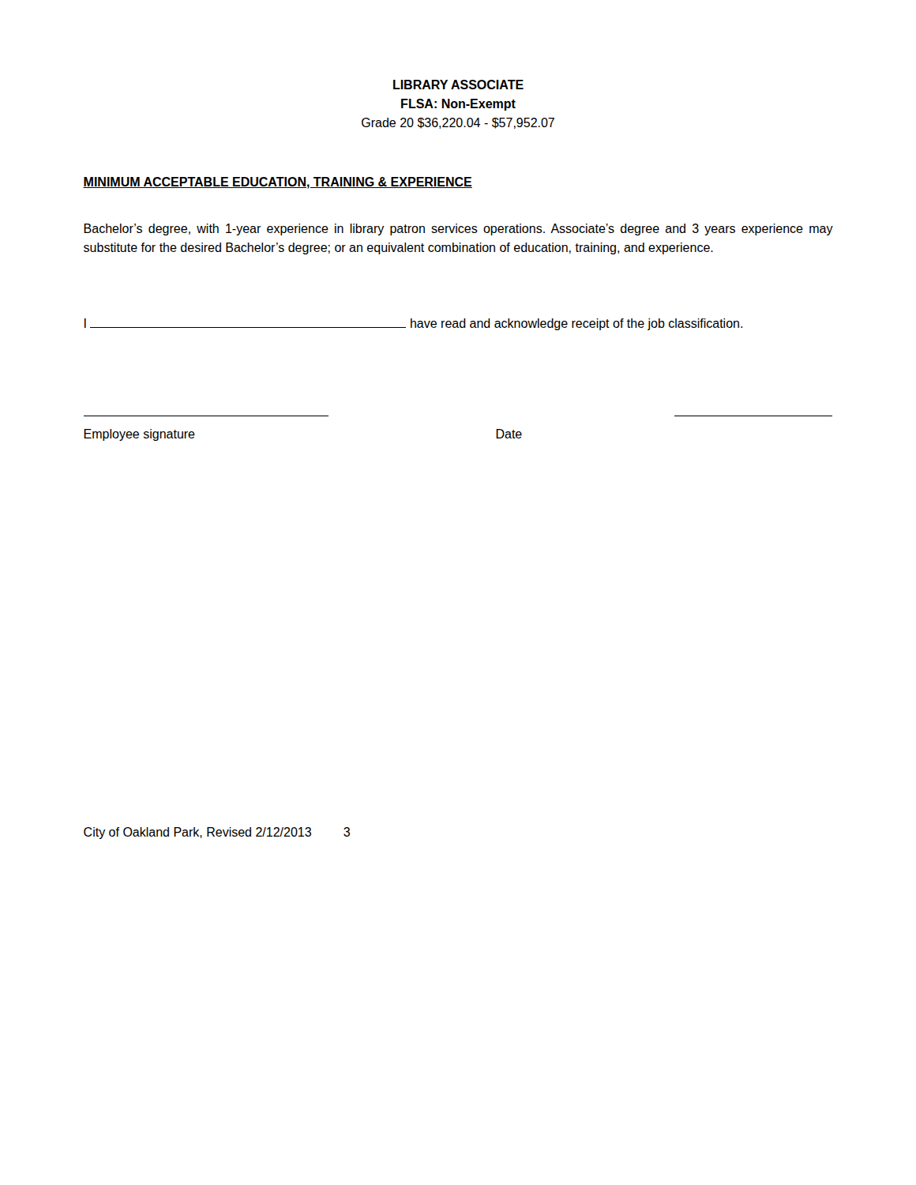LIBRARY ASSOCIATE
FLSA: Non-Exempt
Grade 20 $36,220.04 - $57,952.07
MINIMUM ACCEPTABLE EDUCATION, TRAINING & EXPERIENCE
Bachelor’s degree, with 1-year experience in library patron services operations. Associate’s degree and 3 years experience may substitute for the desired Bachelor’s degree; or an equivalent combination of education, training, and experience.
I have read and acknowledge receipt of the job classification.
| Employee signature | Date |
City of Oakland Park, Revised 2/12/2013 3